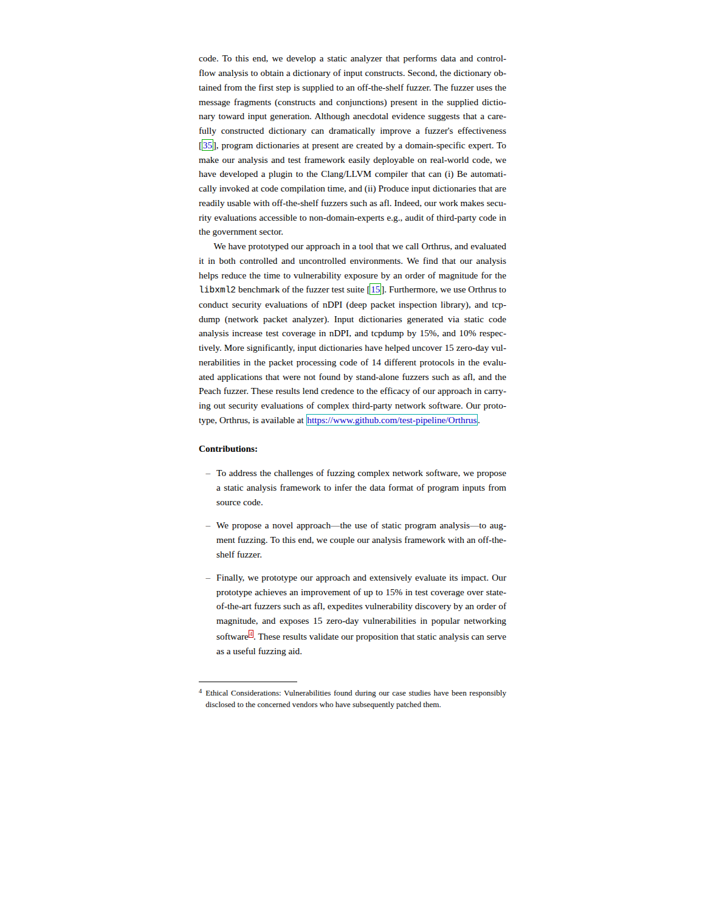code. To this end, we develop a static analyzer that performs data and control-flow analysis to obtain a dictionary of input constructs. Second, the dictionary obtained from the first step is supplied to an off-the-shelf fuzzer. The fuzzer uses the message fragments (constructs and conjunctions) present in the supplied dictionary toward input generation. Although anecdotal evidence suggests that a carefully constructed dictionary can dramatically improve a fuzzer's effectiveness [35], program dictionaries at present are created by a domain-specific expert. To make our analysis and test framework easily deployable on real-world code, we have developed a plugin to the Clang/LLVM compiler that can (i) Be automatically invoked at code compilation time, and (ii) Produce input dictionaries that are readily usable with off-the-shelf fuzzers such as afl. Indeed, our work makes security evaluations accessible to non-domain-experts e.g., audit of third-party code in the government sector.
We have prototyped our approach in a tool that we call Orthrus, and evaluated it in both controlled and uncontrolled environments. We find that our analysis helps reduce the time to vulnerability exposure by an order of magnitude for the libxml2 benchmark of the fuzzer test suite [15]. Furthermore, we use Orthrus to conduct security evaluations of nDPI (deep packet inspection library), and tcpdump (network packet analyzer). Input dictionaries generated via static code analysis increase test coverage in nDPI, and tcpdump by 15%, and 10% respectively. More significantly, input dictionaries have helped uncover 15 zero-day vulnerabilities in the packet processing code of 14 different protocols in the evaluated applications that were not found by stand-alone fuzzers such as afl, and the Peach fuzzer. These results lend credence to the efficacy of our approach in carrying out security evaluations of complex third-party network software. Our prototype, Orthrus, is available at https://www.github.com/test-pipeline/Orthrus.
Contributions:
To address the challenges of fuzzing complex network software, we propose a static analysis framework to infer the data format of program inputs from source code.
We propose a novel approach—the use of static program analysis—to augment fuzzing. To this end, we couple our analysis framework with an off-the-shelf fuzzer.
Finally, we prototype our approach and extensively evaluate its impact. Our prototype achieves an improvement of up to 15% in test coverage over state-of-the-art fuzzers such as afl, expedites vulnerability discovery by an order of magnitude, and exposes 15 zero-day vulnerabilities in popular networking software4. These results validate our proposition that static analysis can serve as a useful fuzzing aid.
4 Ethical Considerations: Vulnerabilities found during our case studies have been responsibly disclosed to the concerned vendors who have subsequently patched them.